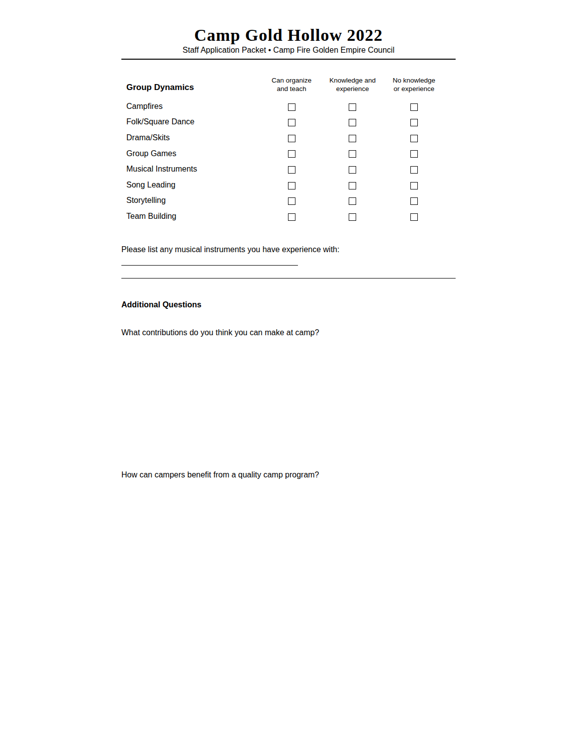Camp Gold Hollow 2022
Staff Application Packet • Camp Fire Golden Empire Council
| Group Dynamics | Can organize and teach | Knowledge and experience | No knowledge or experience |
| --- | --- | --- | --- |
| Campfires | | | |
| Folk/Square Dance | | | |
| Drama/Skits | | | |
| Group Games | | | |
| Musical Instruments | | | |
| Song Leading | | | |
| Storytelling | | | |
| Team Building | | | |
Please list any musical instruments you have experience with:
Additional Questions
What contributions do you think you can make at camp?
How can campers benefit from a quality camp program?